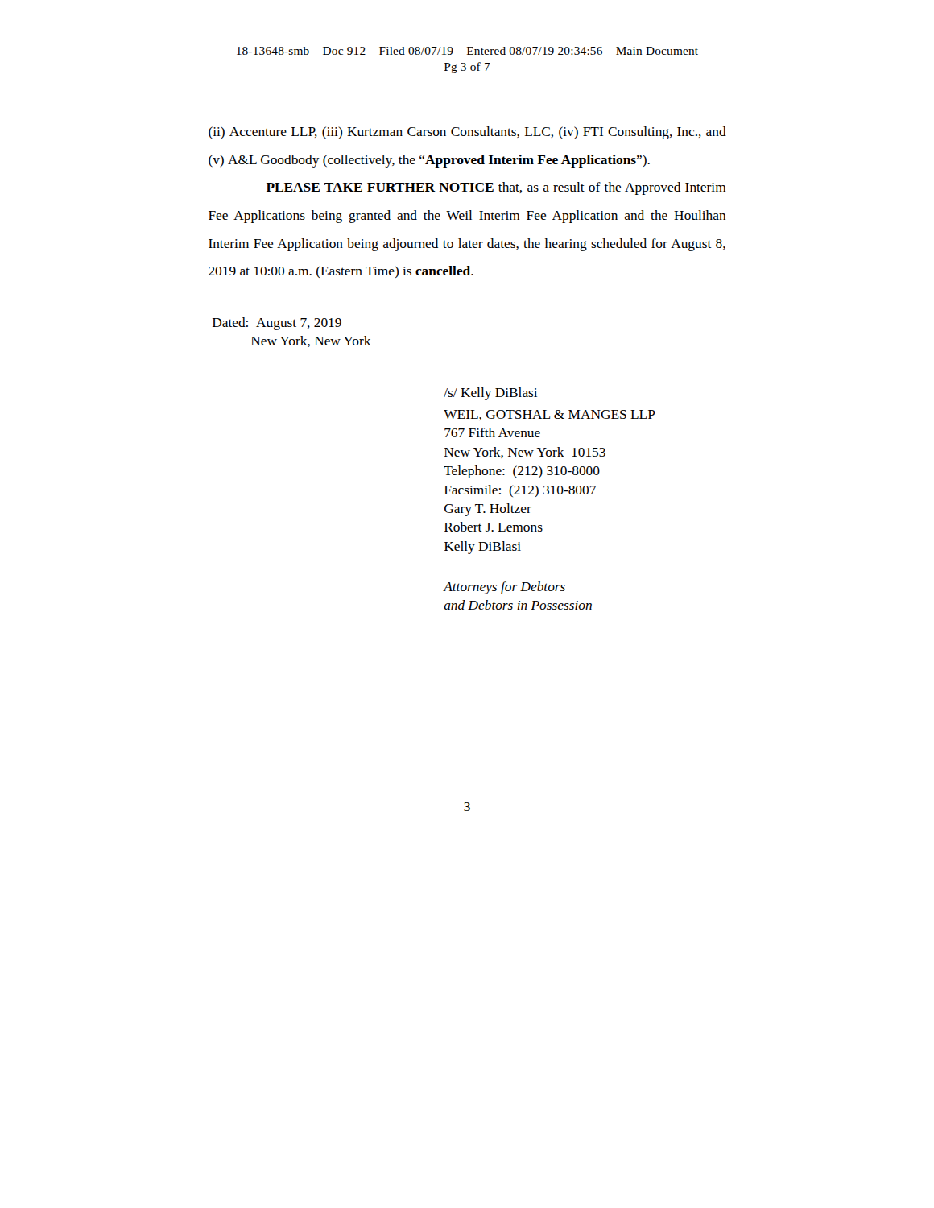18-13648-smb Doc 912 Filed 08/07/19 Entered 08/07/19 20:34:56 Main Document
Pg 3 of 7
(ii) Accenture LLP, (iii) Kurtzman Carson Consultants, LLC, (iv) FTI Consulting, Inc., and (v) A&L Goodbody (collectively, the “Approved Interim Fee Applications”).
PLEASE TAKE FURTHER NOTICE that, as a result of the Approved Interim Fee Applications being granted and the Weil Interim Fee Application and the Houlihan Interim Fee Application being adjourned to later dates, the hearing scheduled for August 8, 2019 at 10:00 a.m. (Eastern Time) is cancelled.
Dated: August 7, 2019
New York, New York
/s/ Kelly DiBlasi
WEIL, GOTSHAL & MANGES LLP
767 Fifth Avenue
New York, New York 10153
Telephone: (212) 310-8000
Facsimile: (212) 310-8007
Gary T. Holtzer
Robert J. Lemons
Kelly DiBlasi
Attorneys for Debtors
and Debtors in Possession
3